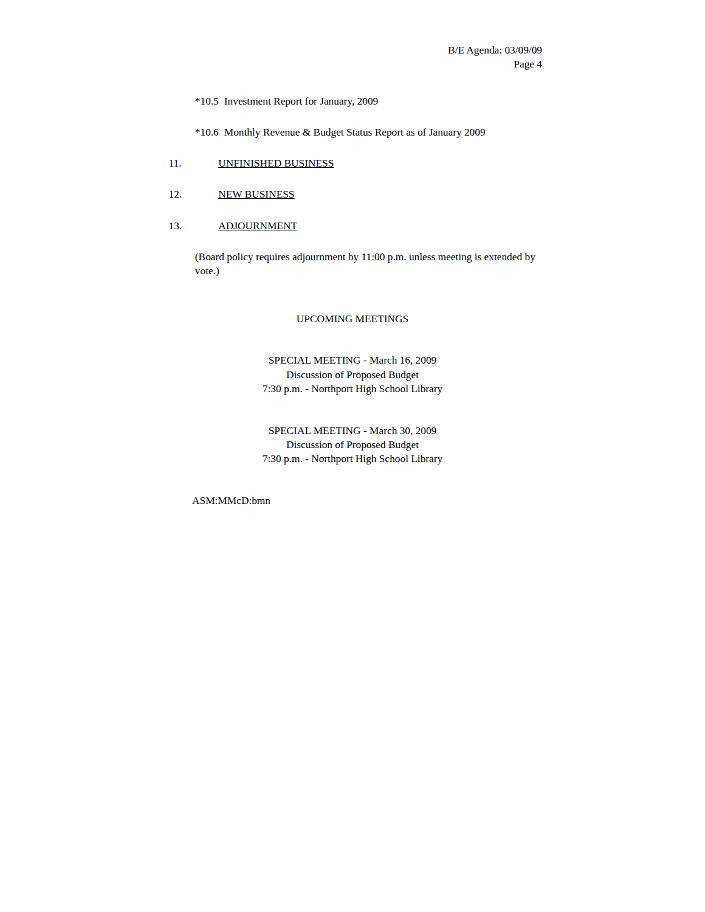B/E Agenda: 03/09/09
Page 4
*10.5
Investment Report for January, 2009
*10.6
Monthly Revenue & Budget Status Report as of January 2009
11.
UNFINISHED BUSINESS
12.
NEW BUSINESS
13.
ADJOURNMENT
(Board policy requires adjournment by 11:00 p.m. unless meeting is extended by vote.)
UPCOMING MEETINGS
SPECIAL MEETING - March 16, 2009
Discussion of Proposed Budget
7:30 p.m. - Northport High School Library
SPECIAL MEETING - March 30, 2009
Discussion of Proposed Budget
7:30 p.m. - Northport High School Library
ASM:MMcD:bmn